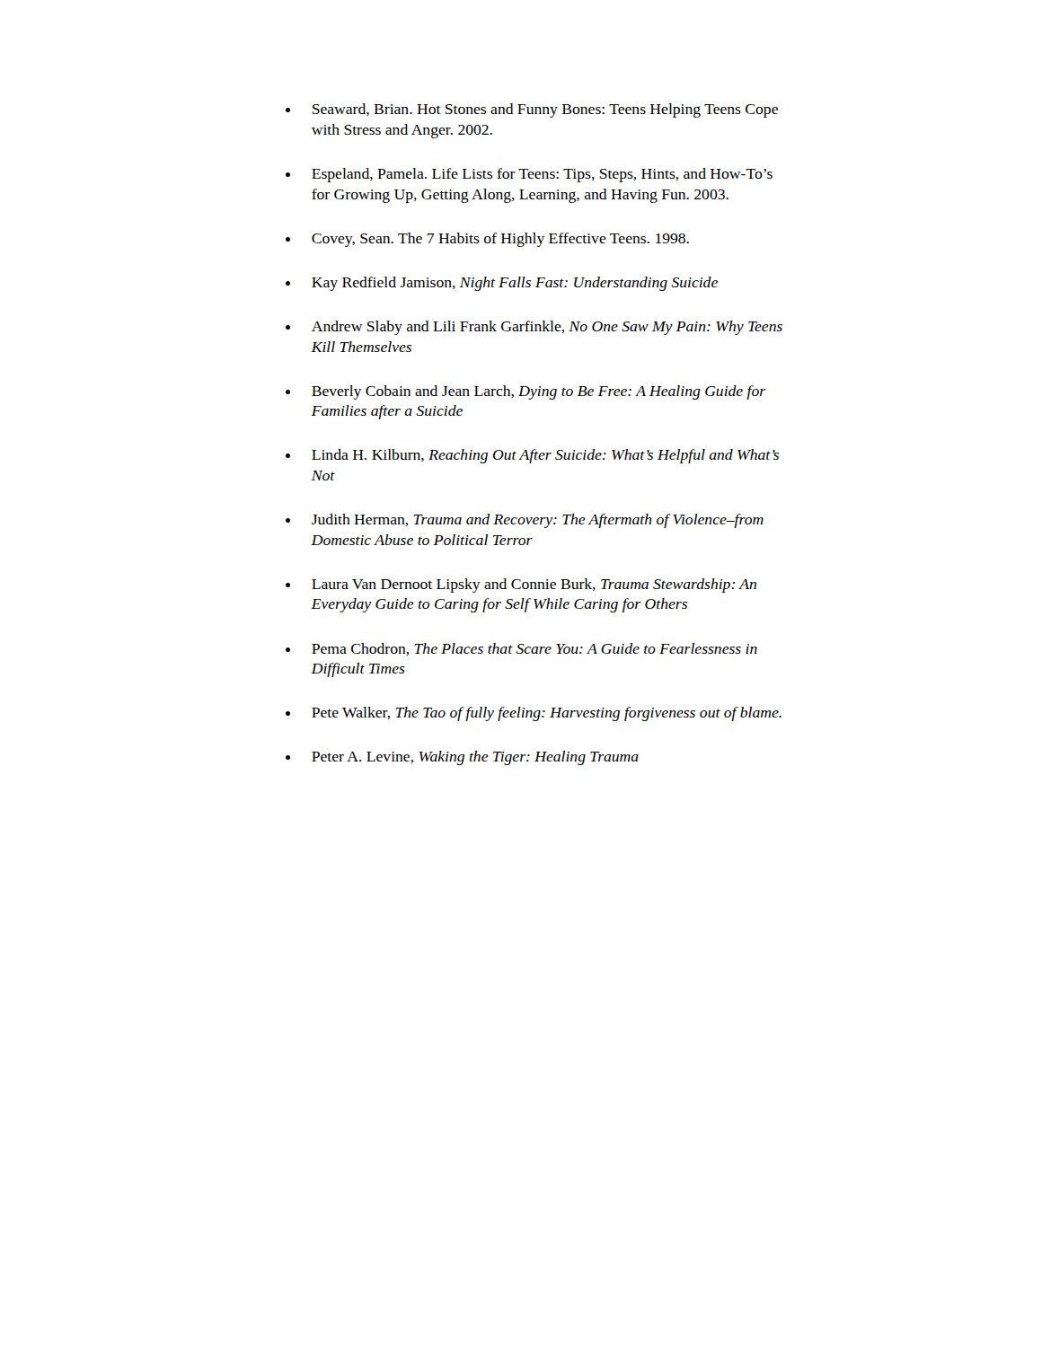Seaward, Brian. Hot Stones and Funny Bones: Teens Helping Teens Cope with Stress and Anger. 2002.
Espeland, Pamela. Life Lists for Teens: Tips, Steps, Hints, and How-To’s for Growing Up, Getting Along, Learning, and Having Fun. 2003.
Covey, Sean. The 7 Habits of Highly Effective Teens. 1998.
Kay Redfield Jamison, Night Falls Fast: Understanding Suicide
Andrew Slaby and Lili Frank Garfinkle, No One Saw My Pain: Why Teens Kill Themselves
Beverly Cobain and Jean Larch, Dying to Be Free: A Healing Guide for Families after a Suicide
Linda H. Kilburn, Reaching Out After Suicide: What’s Helpful and What’s Not
Judith Herman, Trauma and Recovery: The Aftermath of Violence–from Domestic Abuse to Political Terror
Laura Van Dernoot Lipsky and Connie Burk, Trauma Stewardship: An Everyday Guide to Caring for Self While Caring for Others
Pema Chodron, The Places that Scare You: A Guide to Fearlessness in Difficult Times
Pete Walker, The Tao of fully feeling: Harvesting forgiveness out of blame.
Peter A. Levine, Waking the Tiger: Healing Trauma